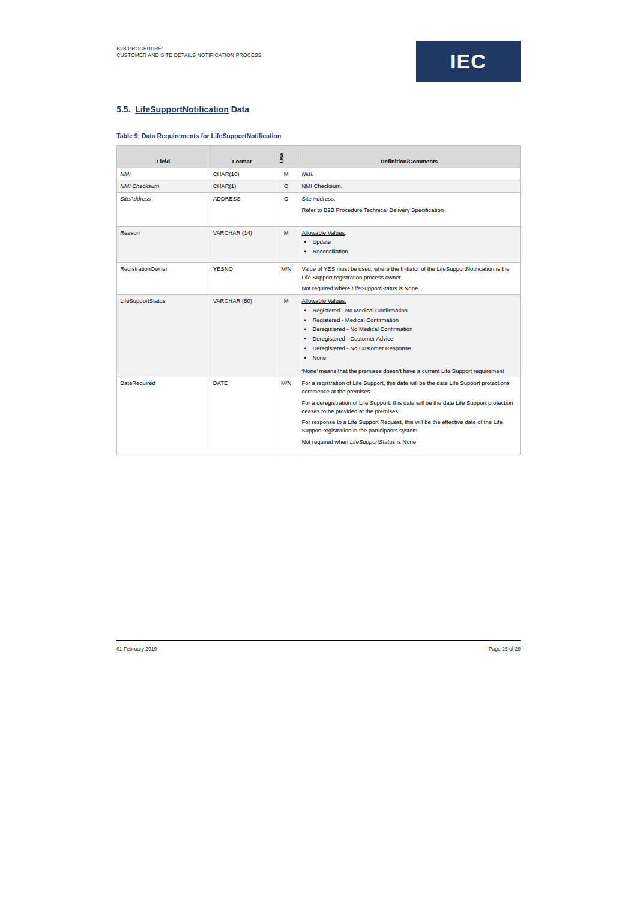B2B PROCEDURE:
CUSTOMER AND SITE DETAILS NOTIFICATION PROCESS
IEC
5.5. LifeSupportNotification Data
Table 9: Data Requirements for LifeSupportNotification
| Field | Format | Use | Definition/Comments |
| --- | --- | --- | --- |
| NMI | CHAR(10) | M | NMI . |
| NMI Checksum | CHAR(1) | O | NMI Checksum. |
| SiteAddress | ADDRESS | O | Site Address. Refer to B2B Procedure:Technical Delivery Specification |
| Reason | VARCHAR (14) | M | Allowable Values : Update Reconciliation |
| RegistrationOwner | YESNO | M/N | Value of YES must be used, where the Initiator of the LifeSupportNotification is the Life Support registration process owner. Not required where LifeSupportStatus is None. |
| LifeSupportStatus | VARCHAR (50) | M | Allowable Values: Registered - No Medical Confirmation Registered - Medical Confirmation Deregistered - No Medical Confirmation Deregistered - Customer Advice Deregistered - No Customer Response None ‘None’ means that the premises doesn’t have a current Life Support requirement |
| DateRequired | DATE | M/N | For a registration of Life Support, this date will be the date Life Support protections commence at the premises. For a deregistration of Life Support, this date will be the date Life Support protection ceases to be provided at the premises. For response to a Life Support Request, this will be the effective date of the Life Support registration in the participants system. Not required when LifeSupportStatus is None |
01 February 2019 Page 25 of 29